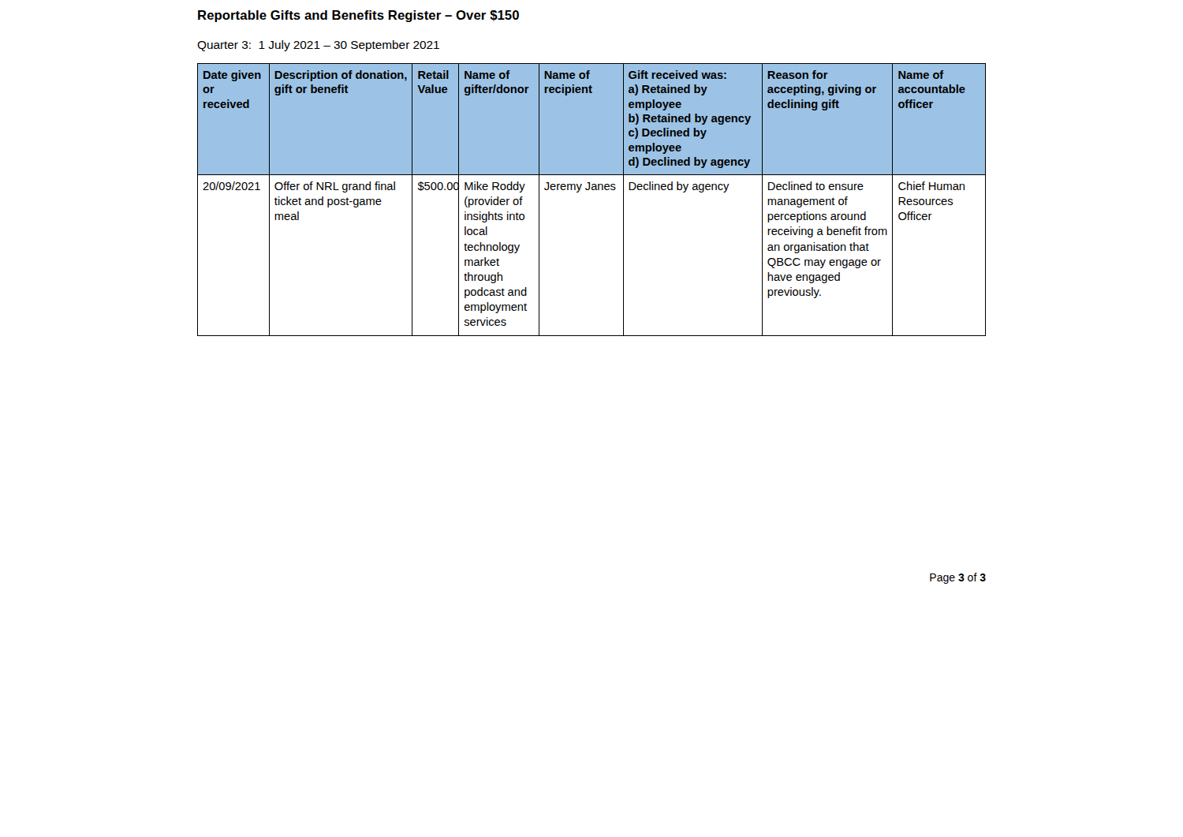Reportable Gifts and Benefits Register – Over $150
Quarter 3: 1 July 2021 – 30 September 2021
| Date given or received | Description of donation, gift or benefit | Retail Value | Name of gifter/donor | Name of recipient | Gift received was: a) Retained by employee b) Retained by agency c) Declined by employee d) Declined by agency | Reason for accepting, giving or declining gift | Name of accountable officer |
| --- | --- | --- | --- | --- | --- | --- | --- |
| 20/09/2021 | Offer of NRL grand final ticket and post-game meal | $500.00 | Mike Roddy (provider of insights into local technology market through podcast and employment services | Jeremy Janes | Declined by agency | Declined to ensure management of perceptions around receiving a benefit from an organisation that QBCC may engage or have engaged previously. | Chief Human Resources Officer |
Page 3 of 3